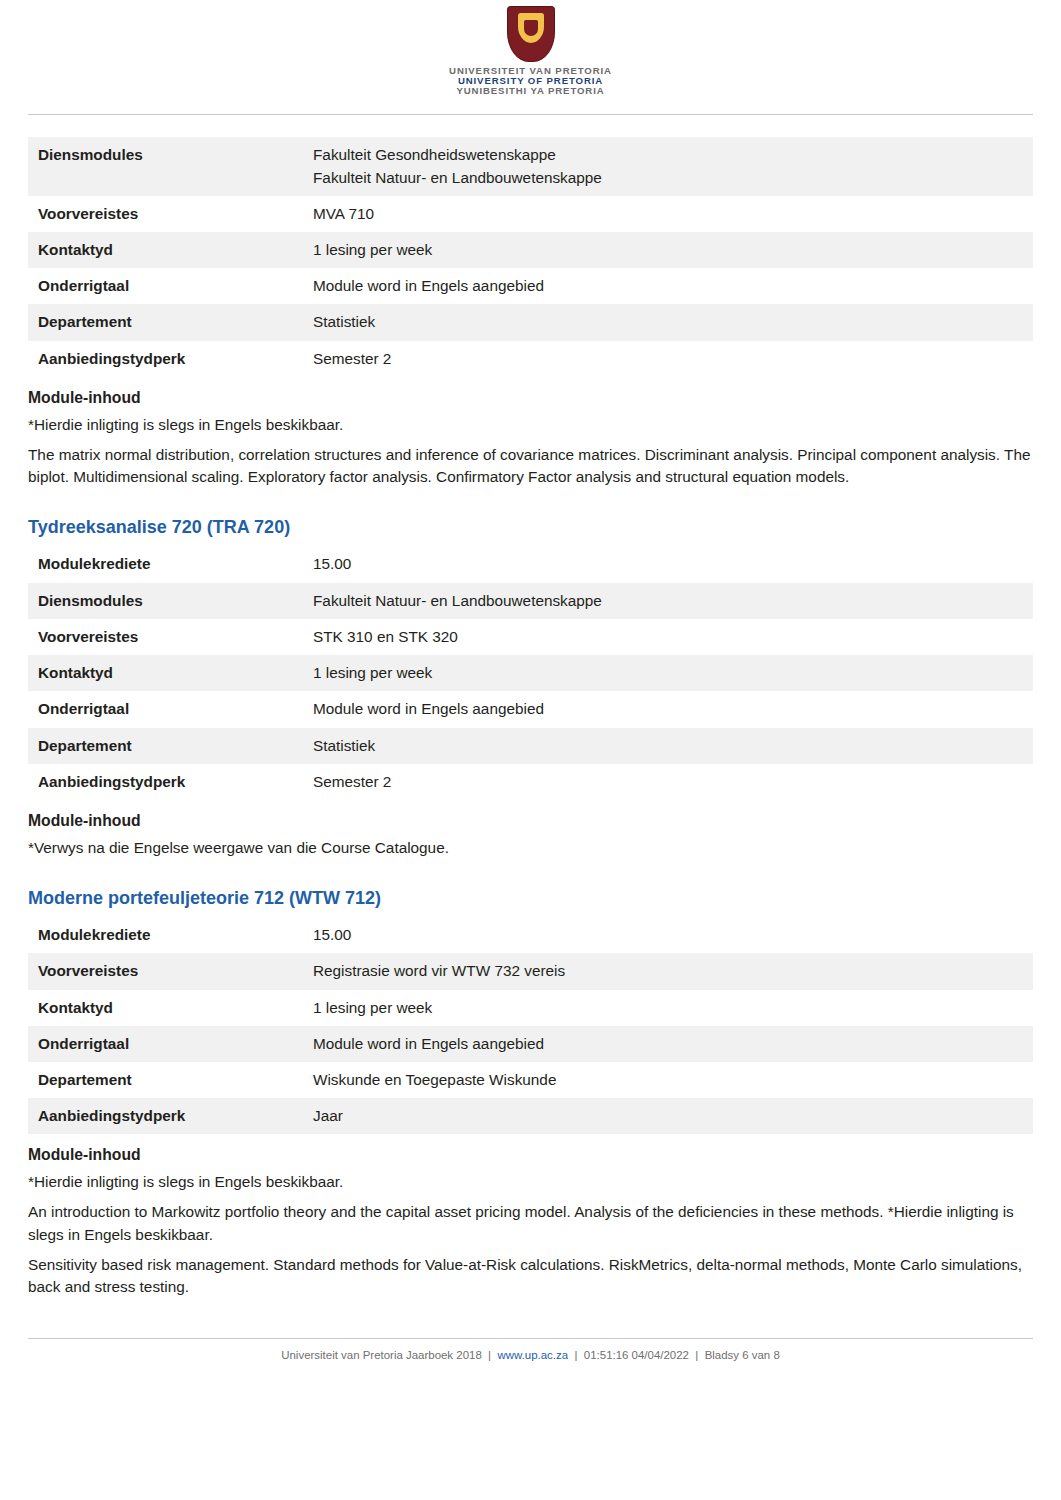UNIVERSITEIT VAN PRETORIA UNIVERSITY OF PRETORIA YUNIBESITHI YA PRETORIA
| Diensmodules | Fakulteit Gesondheidswetenskappe Fakulteit Natuur- en Landbouwetenskappe |
| Voorvereistes | MVA 710 |
| Kontaktyd | 1 lesing per week |
| Onderrigtaal | Module word in Engels aangebied |
| Departement | Statistiek |
| Aanbiedingstydperk | Semester 2 |
Module-inhoud
*Hierdie inligting is slegs in Engels beskikbaar.
The matrix normal distribution, correlation structures and inference of covariance matrices. Discriminant analysis. Principal component analysis. The biplot. Multidimensional scaling. Exploratory factor analysis. Confirmatory Factor analysis and structural equation models.
Tydreeksanalise 720 (TRA 720)
| Modulekrediete | 15.00 |
| Diensmodules | Fakulteit Natuur- en Landbouwetenskappe |
| Voorvereistes | STK 310 en STK 320 |
| Kontaktyd | 1 lesing per week |
| Onderrigtaal | Module word in Engels aangebied |
| Departement | Statistiek |
| Aanbiedingstydperk | Semester 2 |
Module-inhoud
*Verwys na die Engelse weergawe van die Course Catalogue.
Moderne portefeuljeteorie 712 (WTW 712)
| Modulekrediete | 15.00 |
| Voorvereistes | Registrasie word vir WTW 732 vereis |
| Kontaktyd | 1 lesing per week |
| Onderrigtaal | Module word in Engels aangebied |
| Departement | Wiskunde en Toegepaste Wiskunde |
| Aanbiedingstydperk | Jaar |
Module-inhoud
*Hierdie inligting is slegs in Engels beskikbaar.
An introduction to Markowitz portfolio theory and the capital asset pricing model. Analysis of the deficiencies in these methods. *Hierdie inligting is slegs in Engels beskikbaar.
Sensitivity based risk management. Standard methods for Value-at-Risk calculations. RiskMetrics, delta-normal methods, Monte Carlo simulations, back and stress testing.
Universiteit van Pretoria Jaarboek 2018 | www.up.ac.za | 01:51:16 04/04/2022 | Bladsy 6 van 8